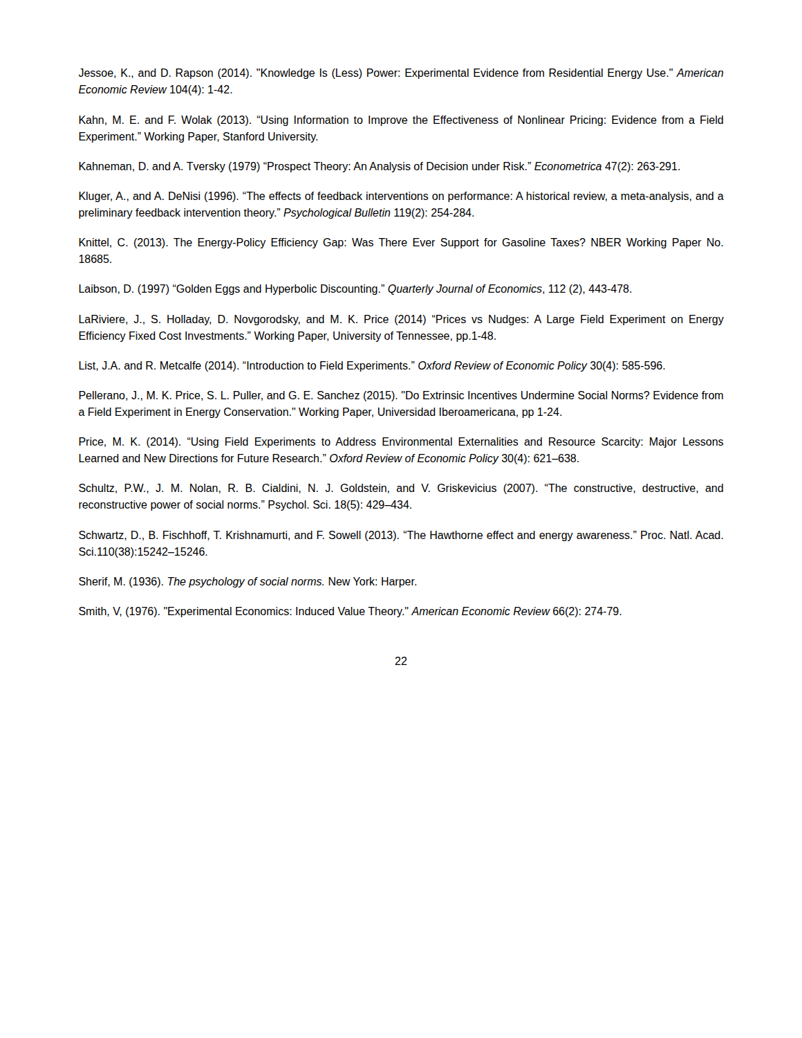Jessoe, K., and D. Rapson (2014). "Knowledge Is (Less) Power: Experimental Evidence from Residential Energy Use." American Economic Review 104(4): 1-42.
Kahn, M. E. and F. Wolak (2013). “Using Information to Improve the Effectiveness of Nonlinear Pricing: Evidence from a Field Experiment.” Working Paper, Stanford University.
Kahneman, D. and A. Tversky (1979) “Prospect Theory: An Analysis of Decision under Risk.” Econometrica 47(2): 263-291.
Kluger, A., and A. DeNisi (1996). “The effects of feedback interventions on performance: A historical review, a meta-analysis, and a preliminary feedback intervention theory.” Psychological Bulletin 119(2): 254-284.
Knittel, C. (2013). The Energy-Policy Efficiency Gap: Was There Ever Support for Gasoline Taxes? NBER Working Paper No. 18685.
Laibson, D. (1997) “Golden Eggs and Hyperbolic Discounting.” Quarterly Journal of Economics, 112 (2), 443-478.
LaRiviere, J., S. Holladay, D. Novgorodsky, and M. K. Price (2014) “Prices vs Nudges: A Large Field Experiment on Energy Efficiency Fixed Cost Investments.” Working Paper, University of Tennessee, pp.1-48.
List, J.A. and R. Metcalfe (2014). “Introduction to Field Experiments.” Oxford Review of Economic Policy 30(4): 585-596.
Pellerano, J., M. K. Price, S. L. Puller, and G. E. Sanchez (2015). "Do Extrinsic Incentives Undermine Social Norms? Evidence from a Field Experiment in Energy Conservation." Working Paper, Universidad Iberoamericana, pp 1-24.
Price, M. K. (2014). “Using Field Experiments to Address Environmental Externalities and Resource Scarcity: Major Lessons Learned and New Directions for Future Research.” Oxford Review of Economic Policy 30(4): 621–638.
Schultz, P.W., J. M. Nolan, R. B. Cialdini, N. J. Goldstein, and V. Griskevicius (2007). “The constructive, destructive, and reconstructive power of social norms.” Psychol. Sci. 18(5): 429–434.
Schwartz, D., B. Fischhoff, T. Krishnamurti, and F. Sowell (2013). “The Hawthorne effect and energy awareness.” Proc. Natl. Acad. Sci.110(38):15242–15246.
Sherif, M. (1936). The psychology of social norms. New York: Harper.
Smith, V, (1976). "Experimental Economics: Induced Value Theory." American Economic Review 66(2): 274-79.
22